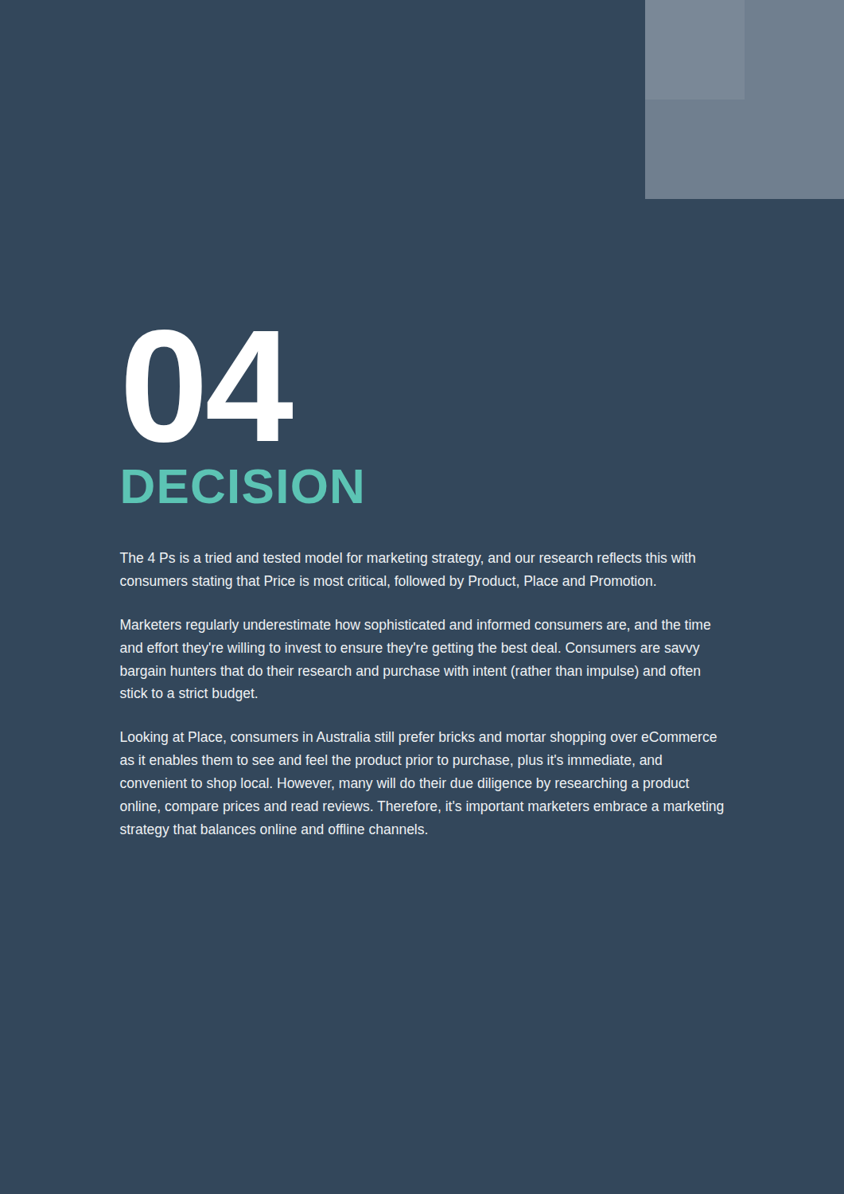04
DECISION
The 4 Ps is a tried and tested model for marketing strategy, and our research reflects this with consumers stating that Price is most critical, followed by Product, Place and Promotion.
Marketers regularly underestimate how sophisticated and informed consumers are, and the time and effort they're willing to invest to ensure they're getting the best deal. Consumers are savvy bargain hunters that do their research and purchase with intent (rather than impulse) and often stick to a strict budget.
Looking at Place, consumers in Australia still prefer bricks and mortar shopping over eCommerce as it enables them to see and feel the product prior to purchase, plus it's immediate, and convenient to shop local. However, many will do their due diligence by researching a product online, compare prices and read reviews. Therefore, it's important marketers embrace a marketing strategy that balances online and offline channels.